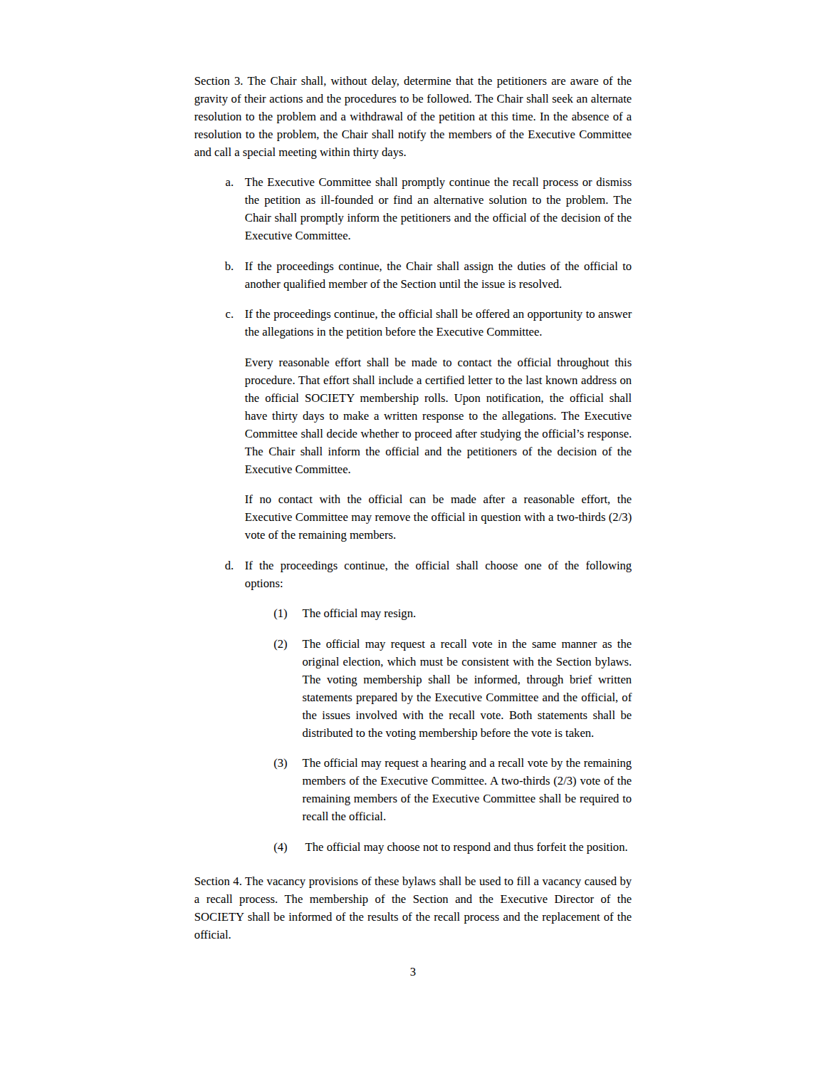Section 3. The Chair shall, without delay, determine that the petitioners are aware of the gravity of their actions and the procedures to be followed. The Chair shall seek an alternate resolution to the problem and a withdrawal of the petition at this time. In the absence of a resolution to the problem, the Chair shall notify the members of the Executive Committee and call a special meeting within thirty days.
The Executive Committee shall promptly continue the recall process or dismiss the petition as ill-founded or find an alternative solution to the problem. The Chair shall promptly inform the petitioners and the official of the decision of the Executive Committee.
If the proceedings continue, the Chair shall assign the duties of the official to another qualified member of the Section until the issue is resolved.
If the proceedings continue, the official shall be offered an opportunity to answer the allegations in the petition before the Executive Committee.
Every reasonable effort shall be made to contact the official throughout this procedure. That effort shall include a certified letter to the last known address on the official SOCIETY membership rolls. Upon notification, the official shall have thirty days to make a written response to the allegations. The Executive Committee shall decide whether to proceed after studying the official’s response. The Chair shall inform the official and the petitioners of the decision of the Executive Committee.
If no contact with the official can be made after a reasonable effort, the Executive Committee may remove the official in question with a two-thirds (2/3) vote of the remaining members.
If the proceedings continue, the official shall choose one of the following options:
The official may resign.
The official may request a recall vote in the same manner as the original election, which must be consistent with the Section bylaws. The voting membership shall be informed, through brief written statements prepared by the Executive Committee and the official, of the issues involved with the recall vote. Both statements shall be distributed to the voting membership before the vote is taken.
The official may request a hearing and a recall vote by the remaining members of the Executive Committee. A two-thirds (2/3) vote of the remaining members of the Executive Committee shall be required to recall the official.
The official may choose not to respond and thus forfeit the position.
Section 4. The vacancy provisions of these bylaws shall be used to fill a vacancy caused by a recall process. The membership of the Section and the Executive Director of the SOCIETY shall be informed of the results of the recall process and the replacement of the official.
3